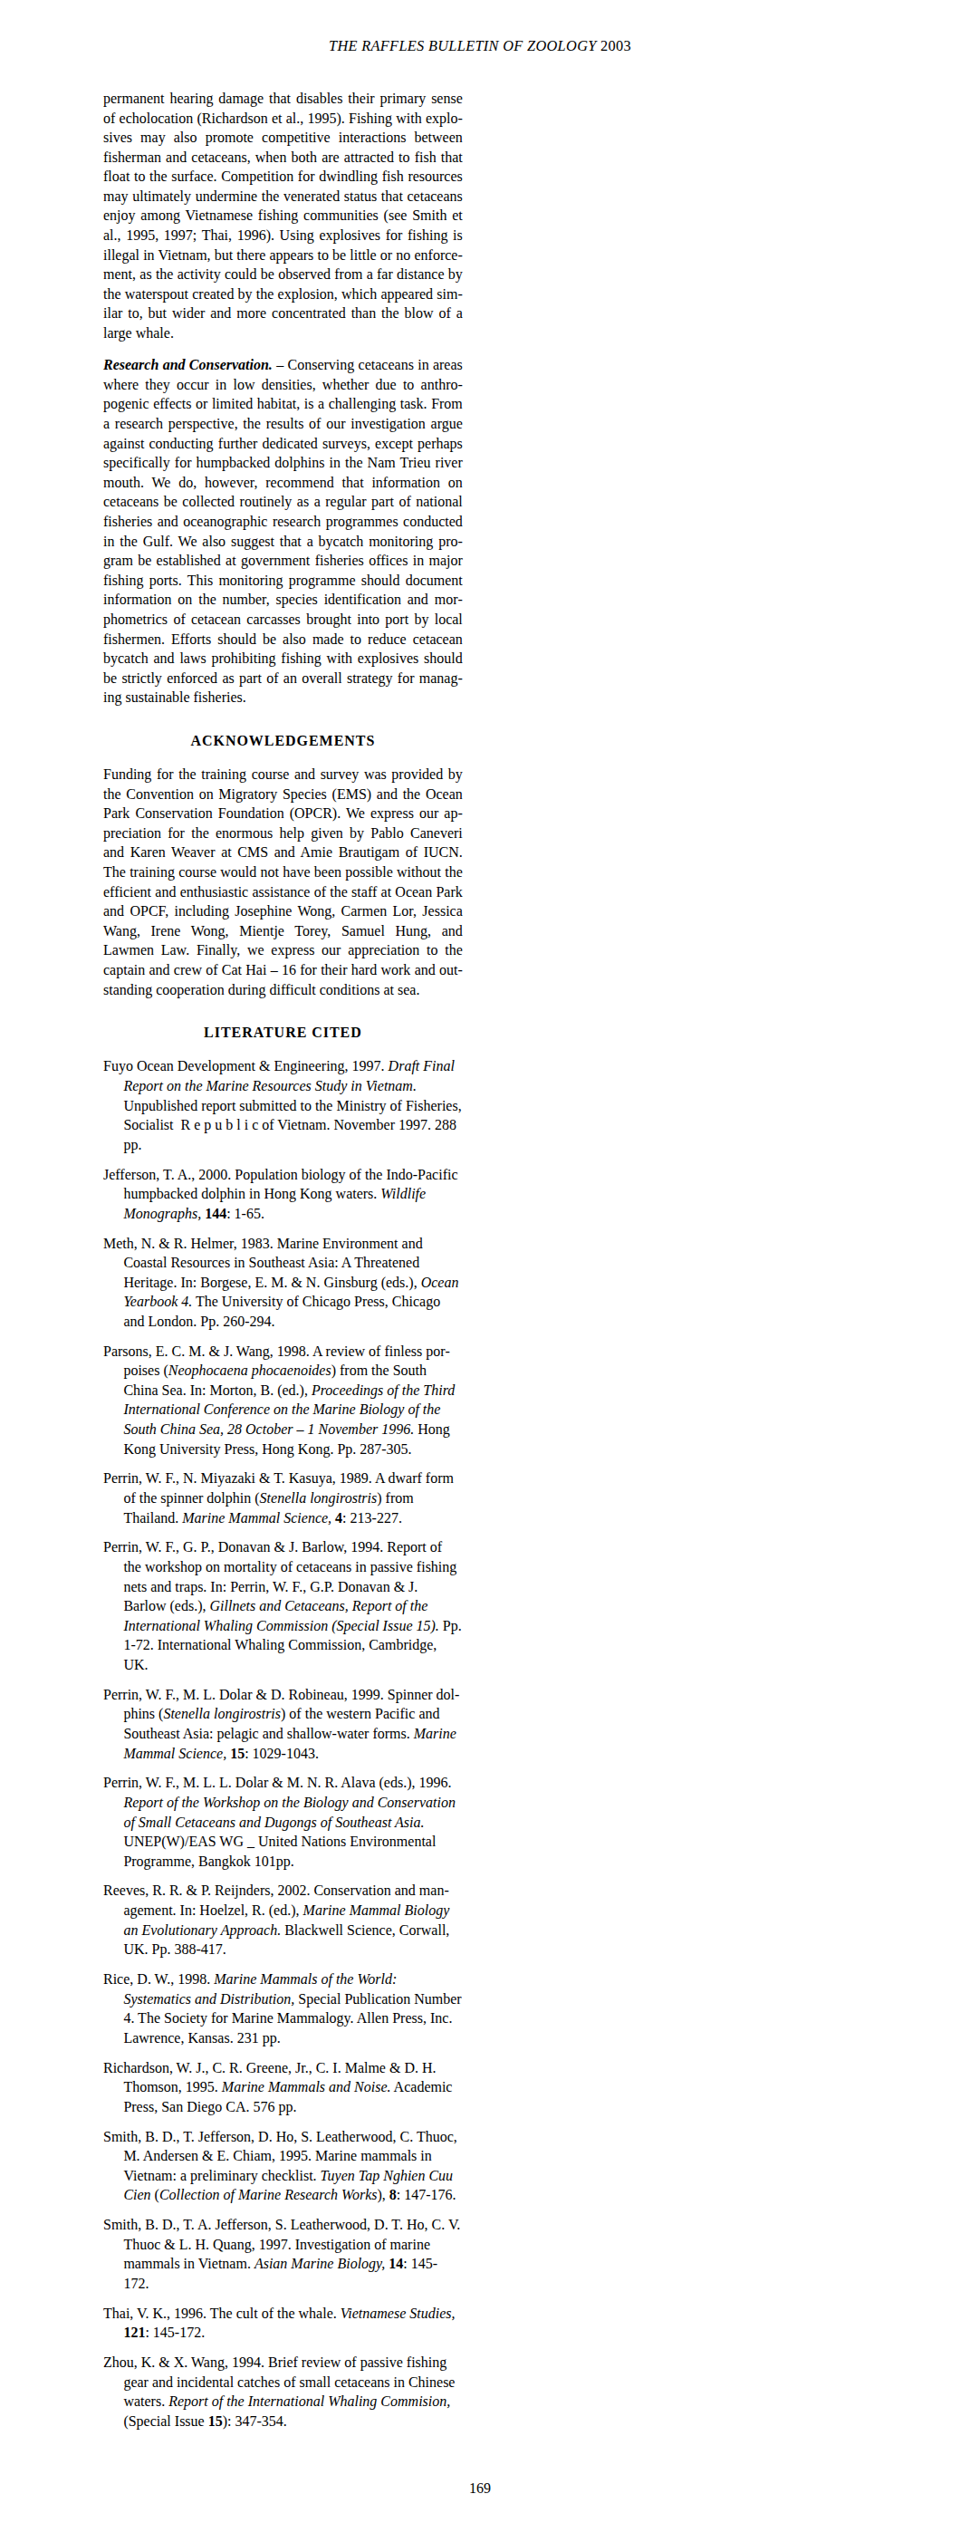THE RAFFLES BULLETIN OF ZOOLOGY 2003
permanent hearing damage that disables their primary sense of echolocation (Richardson et al., 1995). Fishing with explosives may also promote competitive interactions between fisherman and cetaceans, when both are attracted to fish that float to the surface. Competition for dwindling fish resources may ultimately undermine the venerated status that cetaceans enjoy among Vietnamese fishing communities (see Smith et al., 1995, 1997; Thai, 1996). Using explosives for fishing is illegal in Vietnam, but there appears to be little or no enforcement, as the activity could be observed from a far distance by the waterspout created by the explosion, which appeared similar to, but wider and more concentrated than the blow of a large whale.
Research and Conservation. – Conserving cetaceans in areas where they occur in low densities, whether due to anthropogenic effects or limited habitat, is a challenging task. From a research perspective, the results of our investigation argue against conducting further dedicated surveys, except perhaps specifically for humpbacked dolphins in the Nam Trieu river mouth. We do, however, recommend that information on cetaceans be collected routinely as a regular part of national fisheries and oceanographic research programmes conducted in the Gulf. We also suggest that a bycatch monitoring program be established at government fisheries offices in major fishing ports. This monitoring programme should document information on the number, species identification and morphometrics of cetacean carcasses brought into port by local fishermen. Efforts should be also made to reduce cetacean bycatch and laws prohibiting fishing with explosives should be strictly enforced as part of an overall strategy for managing sustainable fisheries.
ACKNOWLEDGEMENTS
Funding for the training course and survey was provided by the Convention on Migratory Species (EMS) and the Ocean Park Conservation Foundation (OPCR). We express our appreciation for the enormous help given by Pablo Caneveri and Karen Weaver at CMS and Amie Brautigam of IUCN. The training course would not have been possible without the efficient and enthusiastic assistance of the staff at Ocean Park and OPCF, including Josephine Wong, Carmen Lor, Jessica Wang, Irene Wong, Mientje Torey, Samuel Hung, and Lawmen Law. Finally, we express our appreciation to the captain and crew of Cat Hai – 16 for their hard work and outstanding cooperation during difficult conditions at sea.
LITERATURE CITED
Fuyo Ocean Development & Engineering, 1997. Draft Final Report on the Marine Resources Study in Vietnam. Unpublished report submitted to the Ministry of Fisheries, Socialist R e p u b l i c of Vietnam. November 1997. 288 pp.
Jefferson, T. A., 2000. Population biology of the Indo-Pacific humpbacked dolphin in Hong Kong waters. Wildlife Monographs, 144: 1-65.
Meth, N. & R. Helmer, 1983. Marine Environment and Coastal Resources in Southeast Asia: A Threatened Heritage. In: Borgese, E. M. & N. Ginsburg (eds.), Ocean Yearbook 4. The University of Chicago Press, Chicago and London. Pp. 260-294.
Parsons, E. C. M. & J. Wang, 1998. A review of finless porpoises (Neophocaena phocaenoides) from the South China Sea. In: Morton, B. (ed.), Proceedings of the Third International Conference on the Marine Biology of the South China Sea, 28 October – 1 November 1996. Hong Kong University Press, Hong Kong. Pp. 287-305.
Perrin, W. F., N. Miyazaki & T. Kasuya, 1989. A dwarf form of the spinner dolphin (Stenella longirostris) from Thailand. Marine Mammal Science, 4: 213-227.
Perrin, W. F., G. P., Donavan & J. Barlow, 1994. Report of the workshop on mortality of cetaceans in passive fishing nets and traps. In: Perrin, W. F., G.P. Donavan & J. Barlow (eds.), Gillnets and Cetaceans, Report of the International Whaling Commission (Special Issue 15). Pp. 1-72. International Whaling Commission, Cambridge, UK.
Perrin, W. F., M. L. Dolar & D. Robineau, 1999. Spinner dolphins (Stenella longirostris) of the western Pacific and Southeast Asia: pelagic and shallow-water forms. Marine Mammal Science, 15: 1029-1043.
Perrin, W. F., M. L. L. Dolar & M. N. R. Alava (eds.), 1996. Report of the Workshop on the Biology and Conservation of Small Cetaceans and Dugongs of Southeast Asia. UNEP(W)/EAS WG _ United Nations Environmental Programme, Bangkok 101pp.
Reeves, R. R. & P. Reijnders, 2002. Conservation and management. In: Hoelzel, R. (ed.), Marine Mammal Biology an Evolutionary Approach. Blackwell Science, Corwall, UK. Pp. 388-417.
Rice, D. W., 1998. Marine Mammals of the World: Systematics and Distribution, Special Publication Number 4. The Society for Marine Mammalogy. Allen Press, Inc. Lawrence, Kansas. 231 pp.
Richardson, W. J., C. R. Greene, Jr., C. I. Malme & D. H. Thomson, 1995. Marine Mammals and Noise. Academic Press, San Diego CA. 576 pp.
Smith, B. D., T. Jefferson, D. Ho, S. Leatherwood, C. Thuoc, M. Andersen & E. Chiam, 1995. Marine mammals in Vietnam: a preliminary checklist. Tuyen Tap Nghien Cuu Cien (Collection of Marine Research Works), 8: 147-176.
Smith, B. D., T. A. Jefferson, S. Leatherwood, D. T. Ho, C. V. Thuoc & L. H. Quang, 1997. Investigation of marine mammals in Vietnam. Asian Marine Biology, 14: 145-172.
Thai, V. K., 1996. The cult of the whale. Vietnamese Studies, 121: 145-172.
Zhou, K. & X. Wang, 1994. Brief review of passive fishing gear and incidental catches of small cetaceans in Chinese waters. Report of the International Whaling Commision, (Special Issue 15): 347-354.
169